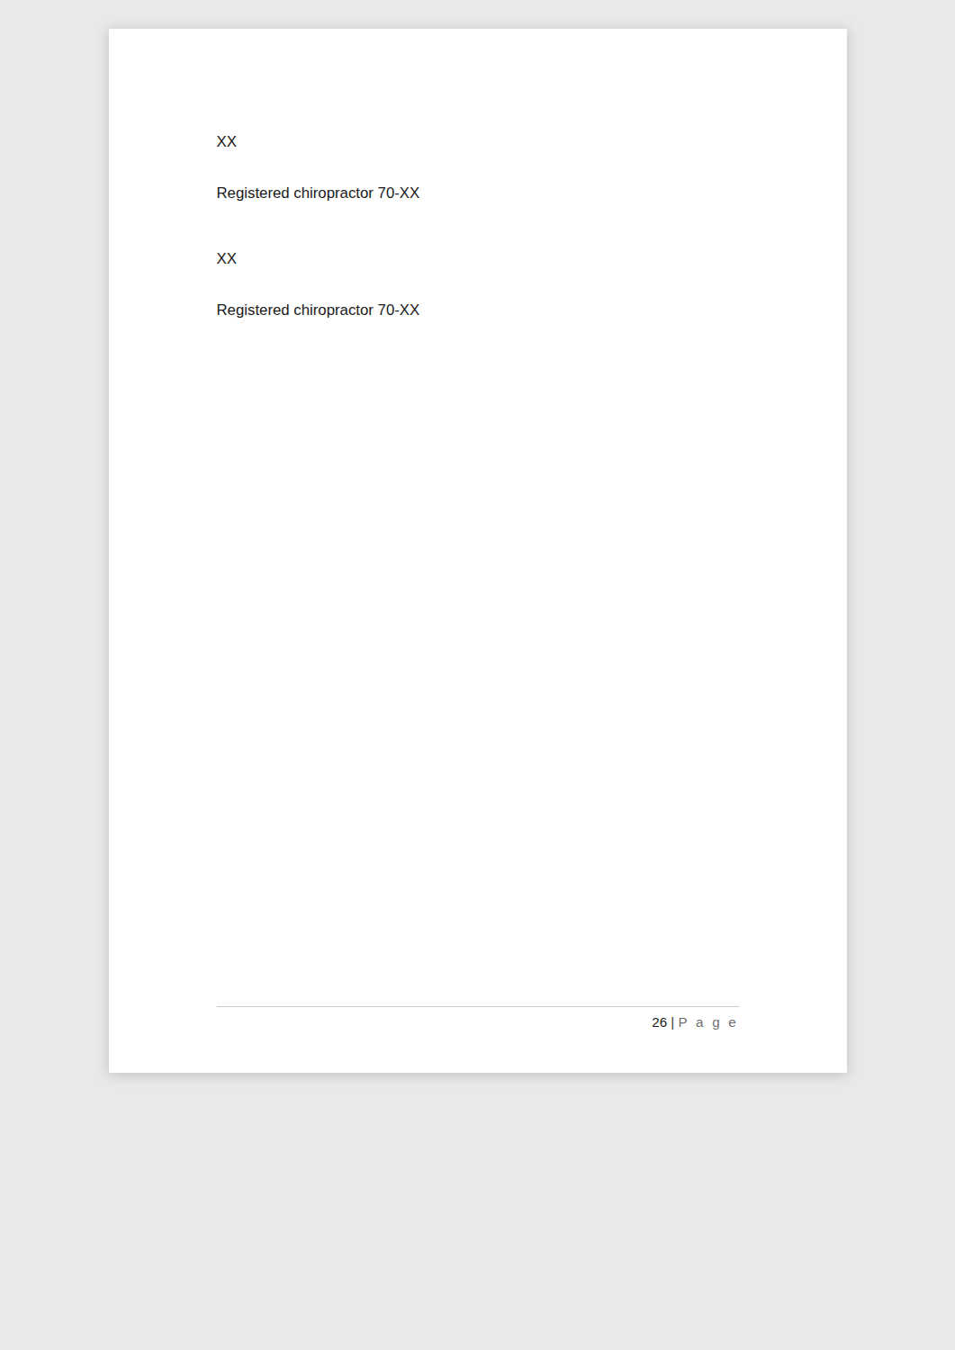XX
Registered chiropractor 70-XX
XX
Registered chiropractor 70-XX
26 | P a g e